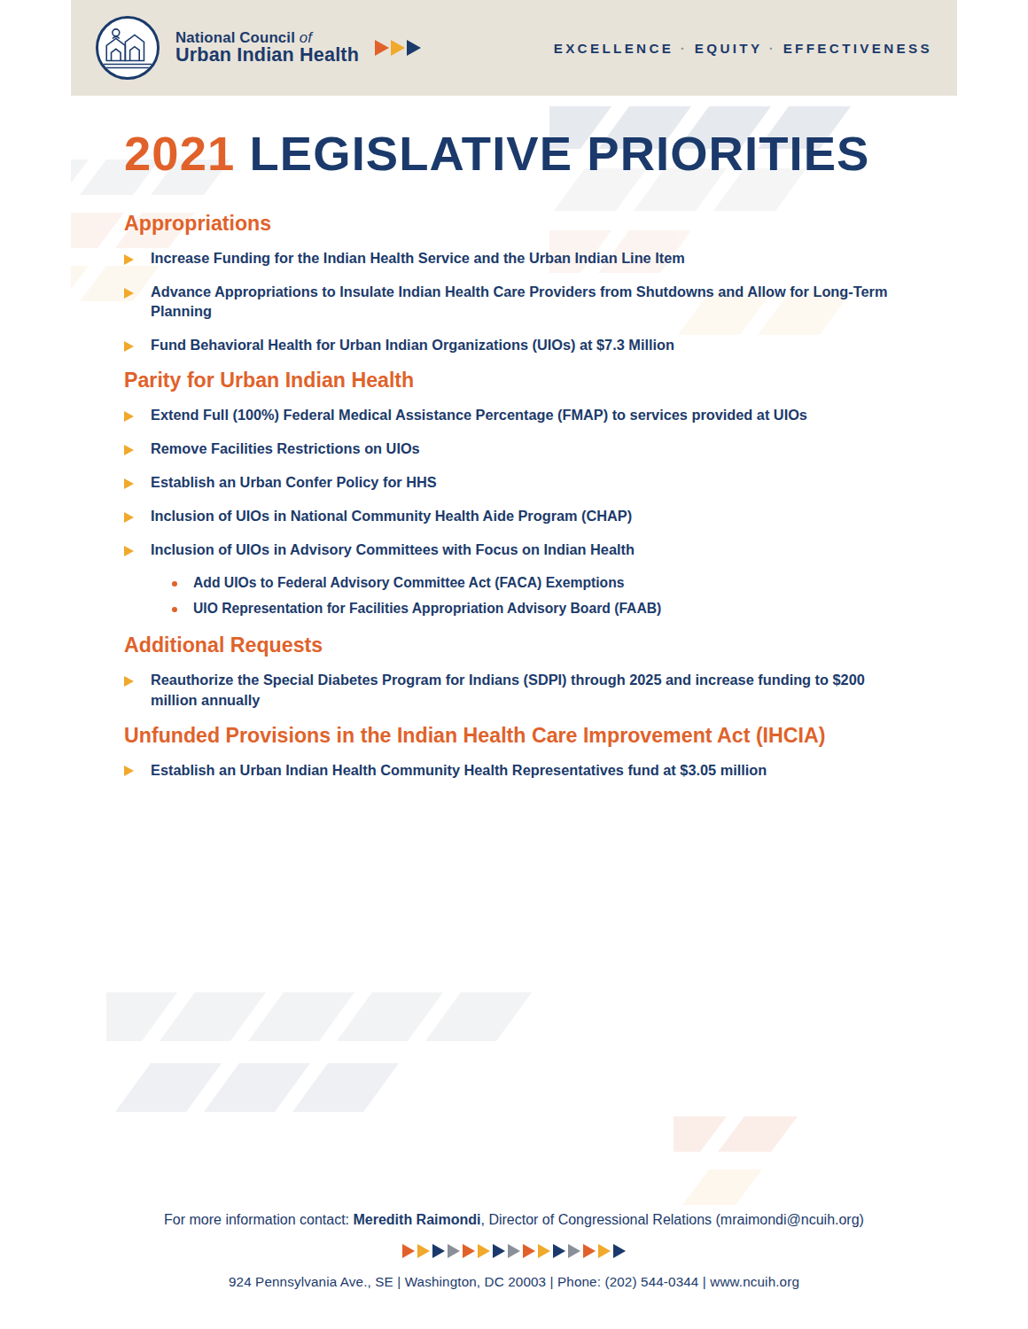National Council of
Urban Indian Health
EXCELLENCE · EQUITY · EFFECTIVENESS
2021 LEGISLATIVE PRIORITIES
Appropriations
Increase Funding for the Indian Health Service and the Urban Indian Line Item
Advance Appropriations to Insulate Indian Health Care Providers from Shutdowns and Allow for Long-Term Planning
Fund Behavioral Health for Urban Indian Organizations (UIOs) at $7.3 Million
Parity for Urban Indian Health
Extend Full (100%) Federal Medical Assistance Percentage (FMAP) to services provided at UIOs
Remove Facilities Restrictions on UIOs
Establish an Urban Confer Policy for HHS
Inclusion of UIOs in National Community Health Aide Program (CHAP)
Inclusion of UIOs in Advisory Committees with Focus on Indian Health
Add UIOs to Federal Advisory Committee Act (FACA) Exemptions
UIO Representation for Facilities Appropriation Advisory Board (FAAB)
Additional Requests
Reauthorize the Special Diabetes Program for Indians (SDPI) through 2025 and increase funding to $200 million annually
Unfunded Provisions in the Indian Health Care Improvement Act (IHCIA)
Establish an Urban Indian Health Community Health Representatives fund at $3.05 million
For more information contact: Meredith Raimondi, Director of Congressional Relations (mraimondi@ncuih.org)
924 Pennsylvania Ave., SE | Washington, DC 20003 | Phone: (202) 544-0344 | www.ncuih.org